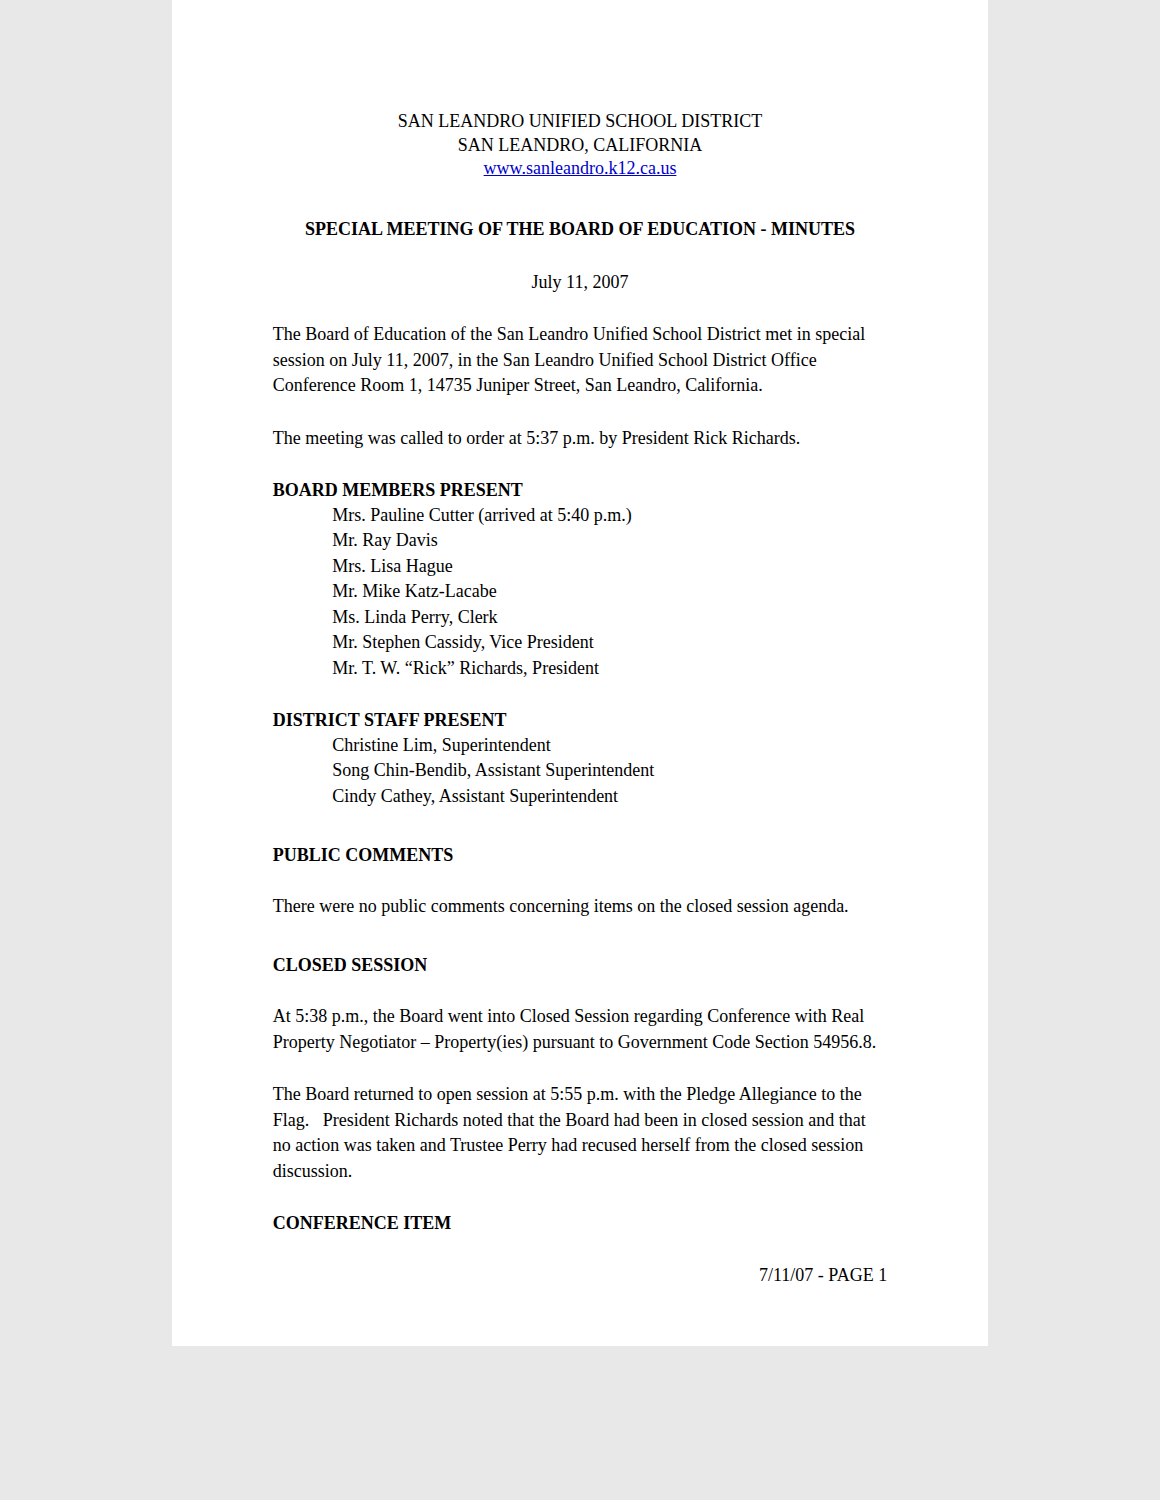SAN LEANDRO UNIFIED SCHOOL DISTRICT
SAN LEANDRO, CALIFORNIA
www.sanleandro.k12.ca.us
SPECIAL MEETING OF THE BOARD OF EDUCATION - MINUTES
July 11, 2007
The Board of Education of the San Leandro Unified School District met in special session on July 11, 2007, in the San Leandro Unified School District Office Conference Room 1, 14735 Juniper Street, San Leandro, California.
The meeting was called to order at 5:37 p.m. by President Rick Richards.
BOARD MEMBERS PRESENT
Mrs. Pauline Cutter (arrived at 5:40 p.m.)
Mr. Ray Davis
Mrs. Lisa Hague
Mr. Mike Katz-Lacabe
Ms. Linda Perry, Clerk
Mr. Stephen Cassidy, Vice President
Mr. T. W. “Rick” Richards, President
DISTRICT STAFF PRESENT
Christine Lim, Superintendent
Song Chin-Bendib, Assistant Superintendent
Cindy Cathey, Assistant Superintendent
PUBLIC COMMENTS
There were no public comments concerning items on the closed session agenda.
CLOSED SESSION
At 5:38 p.m., the Board went into Closed Session regarding Conference with Real Property Negotiator – Property(ies) pursuant to Government Code Section 54956.8.
The Board returned to open session at 5:55 p.m. with the Pledge Allegiance to the Flag. President Richards noted that the Board had been in closed session and that no action was taken and Trustee Perry had recused herself from the closed session discussion.
CONFERENCE ITEM
7/11/07 - PAGE 1